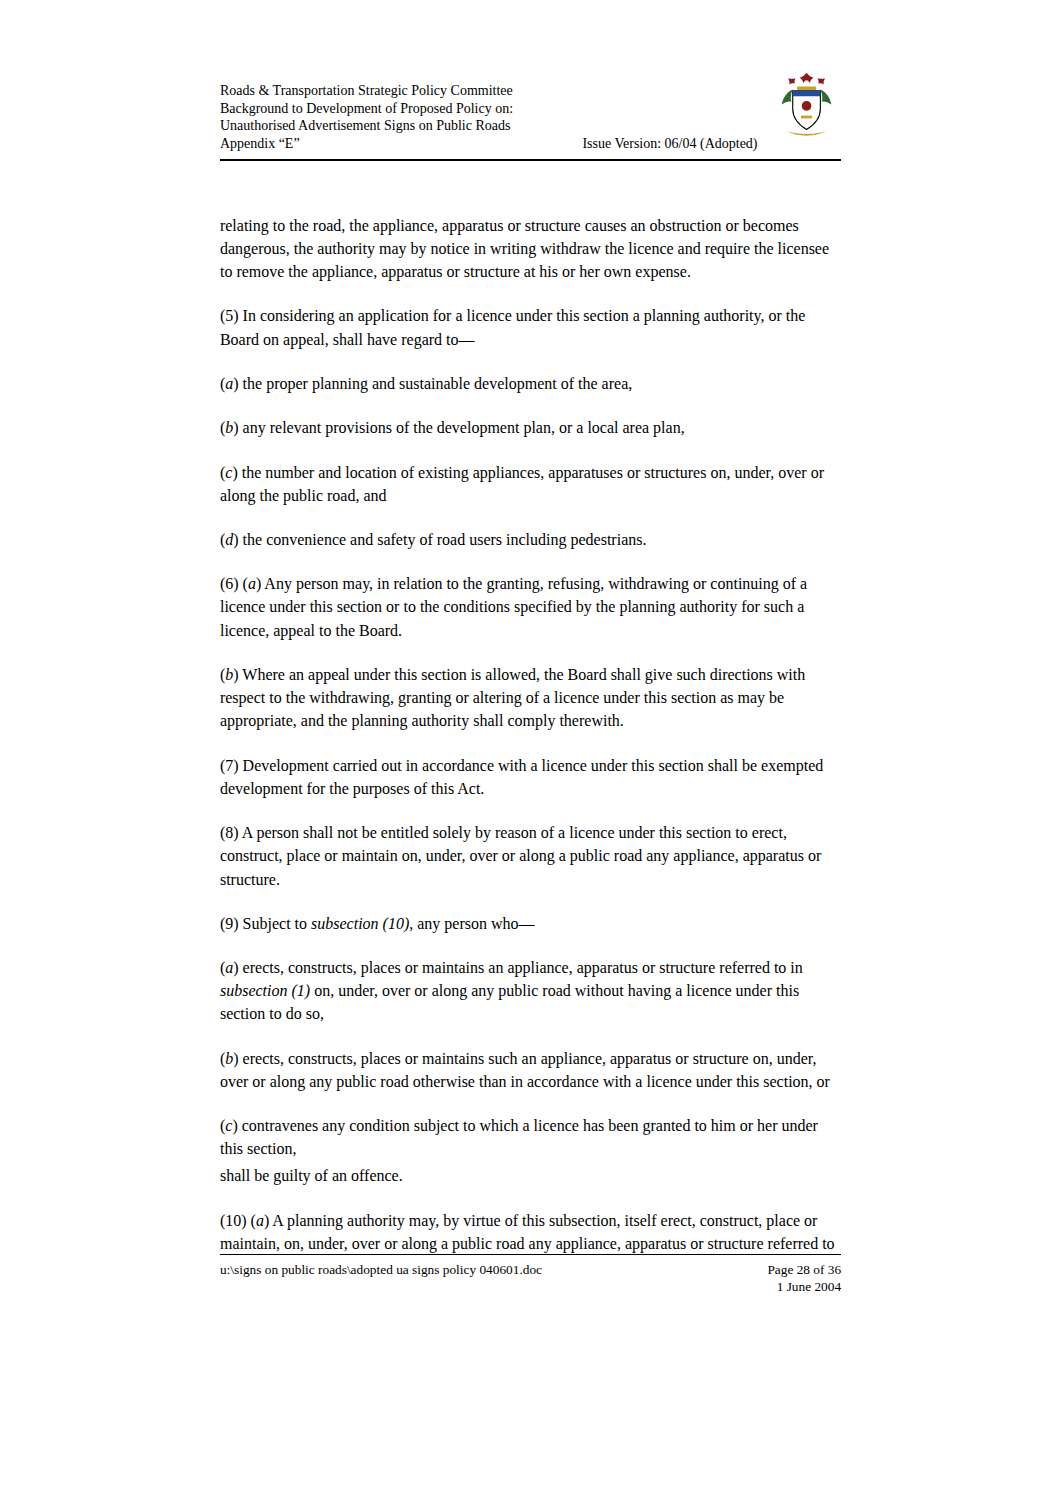Roads & Transportation Strategic Policy Committee
Background to Development of Proposed Policy on:
Unauthorised Advertisement Signs on Public Roads
Appendix “E” Issue Version: 06/04 (Adopted)
relating to the road, the appliance, apparatus or structure causes an obstruction or becomes dangerous, the authority may by notice in writing withdraw the licence and require the licensee to remove the appliance, apparatus or structure at his or her own expense.
(5) In considering an application for a licence under this section a planning authority, or the Board on appeal, shall have regard to—
(a) the proper planning and sustainable development of the area,
(b) any relevant provisions of the development plan, or a local area plan,
(c) the number and location of existing appliances, apparatuses or structures on, under, over or along the public road, and
(d) the convenience and safety of road users including pedestrians.
(6) (a) Any person may, in relation to the granting, refusing, withdrawing or continuing of a licence under this section or to the conditions specified by the planning authority for such a licence, appeal to the Board.
(b) Where an appeal under this section is allowed, the Board shall give such directions with respect to the withdrawing, granting or altering of a licence under this section as may be appropriate, and the planning authority shall comply therewith.
(7) Development carried out in accordance with a licence under this section shall be exempted development for the purposes of this Act.
(8) A person shall not be entitled solely by reason of a licence under this section to erect, construct, place or maintain on, under, over or along a public road any appliance, apparatus or structure.
(9) Subject to subsection (10), any person who—
(a) erects, constructs, places or maintains an appliance, apparatus or structure referred to in subsection (1) on, under, over or along any public road without having a licence under this section to do so,
(b) erects, constructs, places or maintains such an appliance, apparatus or structure on, under, over or along any public road otherwise than in accordance with a licence under this section, or
(c) contravenes any condition subject to which a licence has been granted to him or her under this section,
shall be guilty of an offence.
(10) (a) A planning authority may, by virtue of this subsection, itself erect, construct, place or maintain, on, under, over or along a public road any appliance, apparatus or structure referred to
u:\signs on public roads\adopted ua signs policy 040601.doc Page 28 of 36
1 June 2004